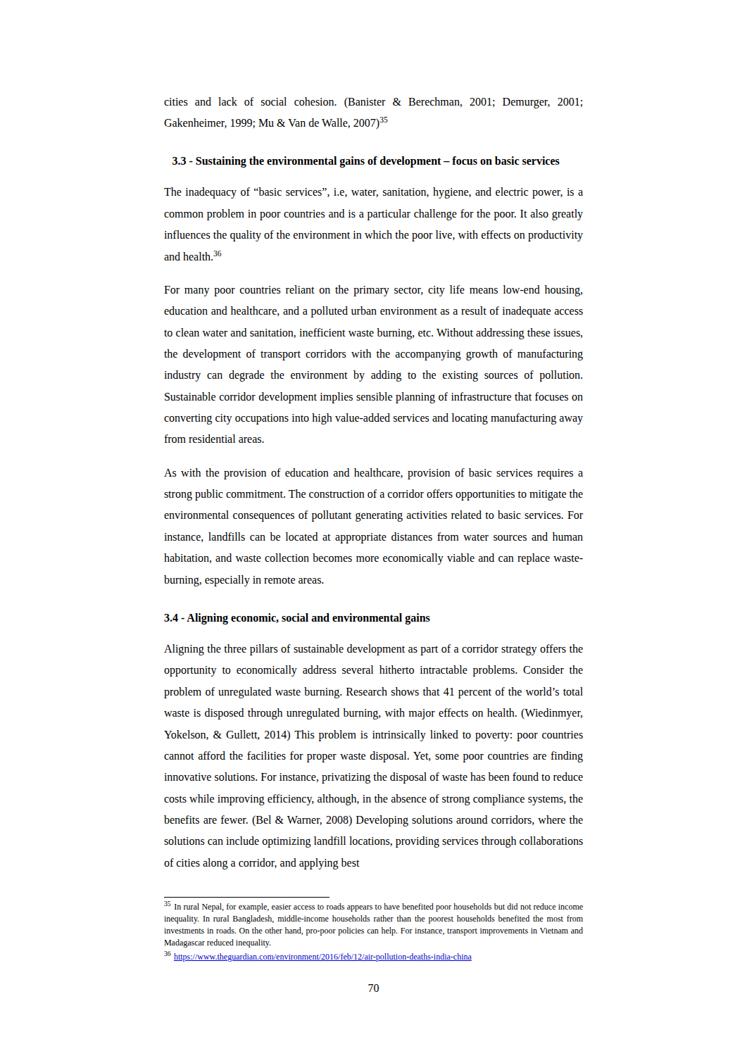cities and lack of social cohesion. (Banister & Berechman, 2001; Demurger, 2001; Gakenheimer, 1999; Mu & Van de Walle, 2007)35
3.3 - Sustaining the environmental gains of development – focus on basic services
The inadequacy of “basic services”, i.e, water, sanitation, hygiene, and electric power, is a common problem in poor countries and is a particular challenge for the poor. It also greatly influences the quality of the environment in which the poor live, with effects on productivity and health.36
For many poor countries reliant on the primary sector, city life means low-end housing, education and healthcare, and a polluted urban environment as a result of inadequate access to clean water and sanitation, inefficient waste burning, etc. Without addressing these issues, the development of transport corridors with the accompanying growth of manufacturing industry can degrade the environment by adding to the existing sources of pollution. Sustainable corridor development implies sensible planning of infrastructure that focuses on converting city occupations into high value-added services and locating manufacturing away from residential areas.
As with the provision of education and healthcare, provision of basic services requires a strong public commitment. The construction of a corridor offers opportunities to mitigate the environmental consequences of pollutant generating activities related to basic services. For instance, landfills can be located at appropriate distances from water sources and human habitation, and waste collection becomes more economically viable and can replace waste-burning, especially in remote areas.
3.4 - Aligning economic, social and environmental gains
Aligning the three pillars of sustainable development as part of a corridor strategy offers the opportunity to economically address several hitherto intractable problems. Consider the problem of unregulated waste burning. Research shows that 41 percent of the world’s total waste is disposed through unregulated burning, with major effects on health. (Wiedinmyer, Yokelson, & Gullett, 2014) This problem is intrinsically linked to poverty: poor countries cannot afford the facilities for proper waste disposal. Yet, some poor countries are finding innovative solutions. For instance, privatizing the disposal of waste has been found to reduce costs while improving efficiency, although, in the absence of strong compliance systems, the benefits are fewer. (Bel & Warner, 2008) Developing solutions around corridors, where the solutions can include optimizing landfill locations, providing services through collaborations of cities along a corridor, and applying best
35 In rural Nepal, for example, easier access to roads appears to have benefited poor households but did not reduce income inequality. In rural Bangladesh, middle-income households rather than the poorest households benefited the most from investments in roads. On the other hand, pro-poor policies can help. For instance, transport improvements in Vietnam and Madagascar reduced inequality.
36 https://www.theguardian.com/environment/2016/feb/12/air-pollution-deaths-india-china
70